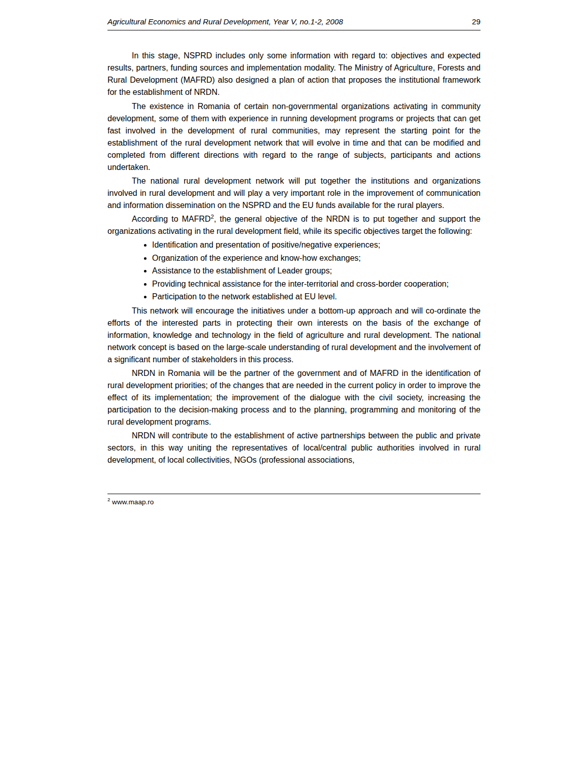Agricultural Economics and Rural Development, Year V, no.1-2, 2008 29
In this stage, NSPRD includes only some information with regard to: objectives and expected results, partners, funding sources and implementation modality. The Ministry of Agriculture, Forests and Rural Development (MAFRD) also designed a plan of action that proposes the institutional framework for the establishment of NRDN.
The existence in Romania of certain non-governmental organizations activating in community development, some of them with experience in running development programs or projects that can get fast involved in the development of rural communities, may represent the starting point for the establishment of the rural development network that will evolve in time and that can be modified and completed from different directions with regard to the range of subjects, participants and actions undertaken.
The national rural development network will put together the institutions and organizations involved in rural development and will play a very important role in the improvement of communication and information dissemination on the NSPRD and the EU funds available for the rural players.
According to MAFRD2, the general objective of the NRDN is to put together and support the organizations activating in the rural development field, while its specific objectives target the following:
Identification and presentation of positive/negative experiences;
Organization of the experience and know-how exchanges;
Assistance to the establishment of Leader groups;
Providing technical assistance for the inter-territorial and cross-border cooperation;
Participation to the network established at EU level.
This network will encourage the initiatives under a bottom-up approach and will co-ordinate the efforts of the interested parts in protecting their own interests on the basis of the exchange of information, knowledge and technology in the field of agriculture and rural development. The national network concept is based on the large-scale understanding of rural development and the involvement of a significant number of stakeholders in this process.
NRDN in Romania will be the partner of the government and of MAFRD in the identification of rural development priorities; of the changes that are needed in the current policy in order to improve the effect of its implementation; the improvement of the dialogue with the civil society, increasing the participation to the decision-making process and to the planning, programming and monitoring of the rural development programs.
NRDN will contribute to the establishment of active partnerships between the public and private sectors, in this way uniting the representatives of local/central public authorities involved in rural development, of local collectivities, NGOs (professional associations,
2 www.maap.ro